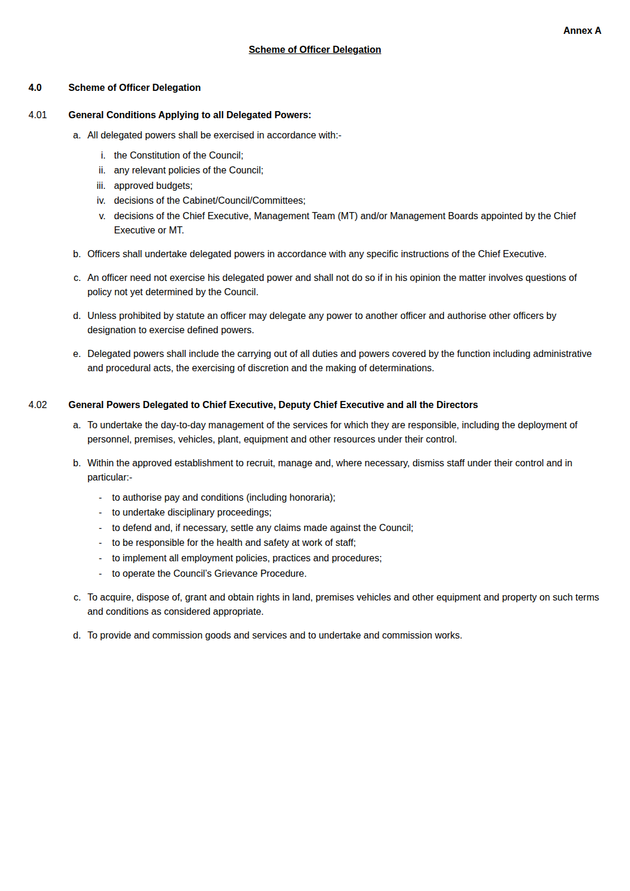Annex A
Scheme of Officer Delegation
4.0
Scheme of Officer Delegation
4.01
General Conditions Applying to all Delegated Powers:
All delegated powers shall be exercised in accordance with:-
the Constitution of the Council;
any relevant policies of the Council;
approved budgets;
decisions of the Cabinet/Council/Committees;
decisions of the Chief Executive, Management Team (MT) and/or Management Boards appointed by the Chief Executive or MT.
Officers shall undertake delegated powers in accordance with any specific instructions of the Chief Executive.
An officer need not exercise his delegated power and shall not do so if in his opinion the matter involves questions of policy not yet determined by the Council.
Unless prohibited by statute an officer may delegate any power to another officer and authorise other officers by designation to exercise defined powers.
Delegated powers shall include the carrying out of all duties and powers covered by the function including administrative and procedural acts, the exercising of discretion and the making of determinations.
4.02
General Powers Delegated to Chief Executive, Deputy Chief Executive and all the Directors
To undertake the day-to-day management of the services for which they are responsible, including the deployment of personnel, premises, vehicles, plant, equipment and other resources under their control.
Within the approved establishment to recruit, manage and, where necessary, dismiss staff under their control and in particular:-
to authorise pay and conditions (including honoraria);
to undertake disciplinary proceedings;
to defend and, if necessary, settle any claims made against the Council;
to be responsible for the health and safety at work of staff;
to implement all employment policies, practices and procedures;
to operate the Council’s Grievance Procedure.
To acquire, dispose of, grant and obtain rights in land, premises vehicles and other equipment and property on such terms and conditions as considered appropriate.
To provide and commission goods and services and to undertake and commission works.